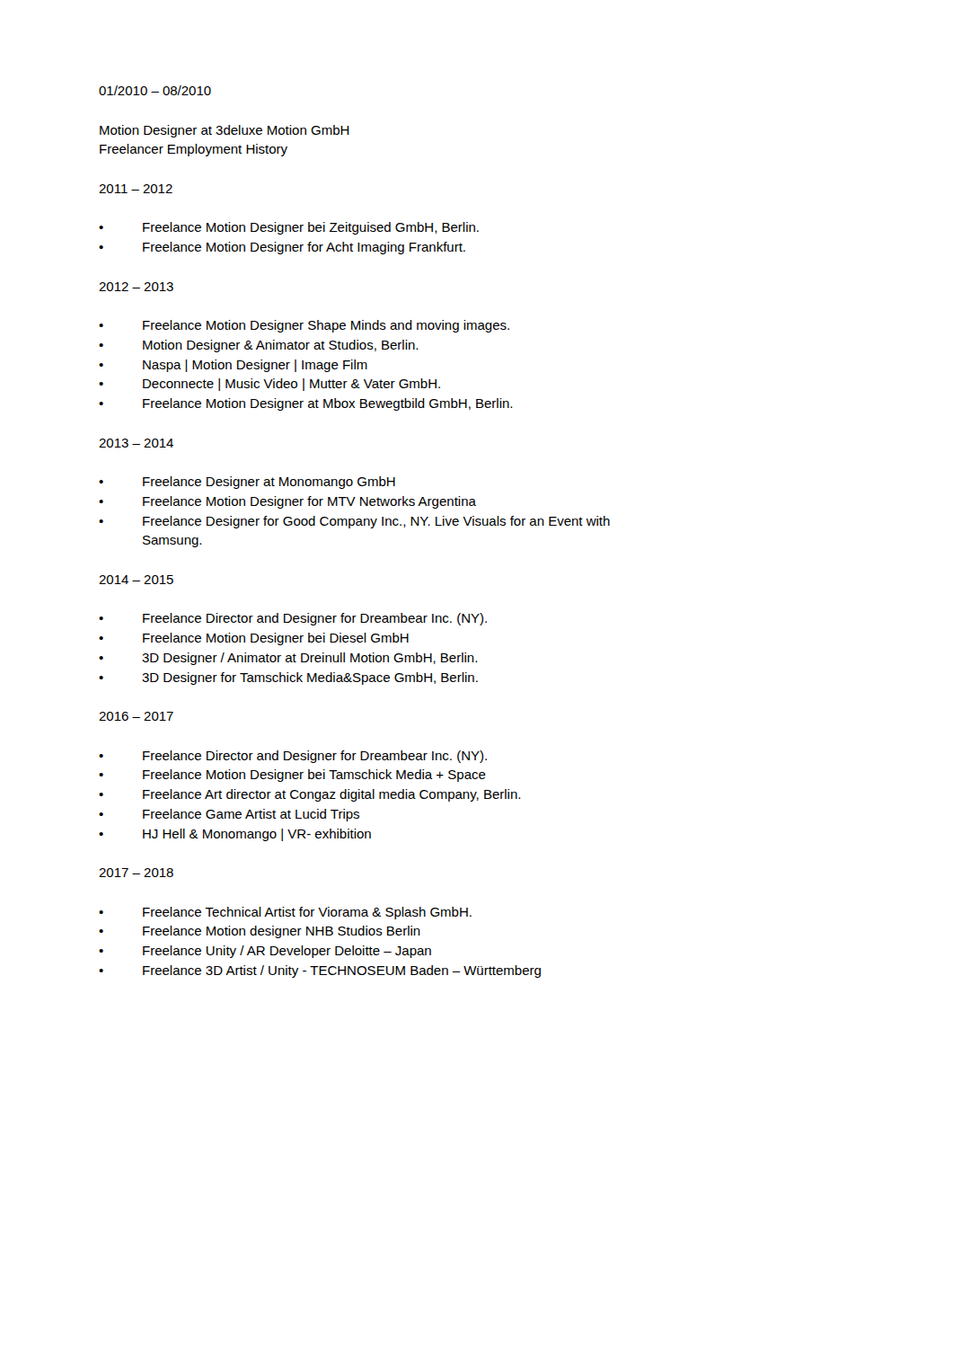01/2010 – 08/2010
Motion Designer at 3deluxe Motion GmbH
Freelancer Employment History
2011 – 2012
Freelance Motion Designer bei Zeitguised GmbH, Berlin.
Freelance Motion Designer for Acht Imaging Frankfurt.
2012 – 2013
Freelance Motion Designer Shape Minds and moving images.
Motion Designer & Animator at Studios, Berlin.
Naspa | Motion Designer | Image Film
Deconnecte | Music Video | Mutter & Vater GmbH.
Freelance Motion Designer at Mbox Bewegtbild GmbH, Berlin.
2013 – 2014
Freelance Designer at Monomango GmbH
Freelance Motion Designer for MTV Networks Argentina
Freelance Designer for Good Company Inc., NY. Live Visuals for an Event withSamsung.
2014 – 2015
Freelance Director and Designer for Dreambear Inc. (NY).
Freelance Motion Designer bei Diesel GmbH
3D Designer / Animator at Dreinull Motion GmbH, Berlin.
3D Designer for Tamschick Media&Space GmbH, Berlin.
2016 – 2017
Freelance Director and Designer for Dreambear Inc. (NY).
Freelance Motion Designer bei Tamschick Media + Space
Freelance Art director at Congaz digital media Company, Berlin.
Freelance Game Artist at Lucid Trips
HJ Hell & Monomango | VR- exhibition
2017 – 2018
Freelance Technical Artist for Viorama & Splash GmbH.
Freelance Motion designer NHB Studios Berlin
Freelance Unity / AR Developer Deloitte – Japan
Freelance 3D Artist / Unity - TECHNOSEUM Baden – Württemberg